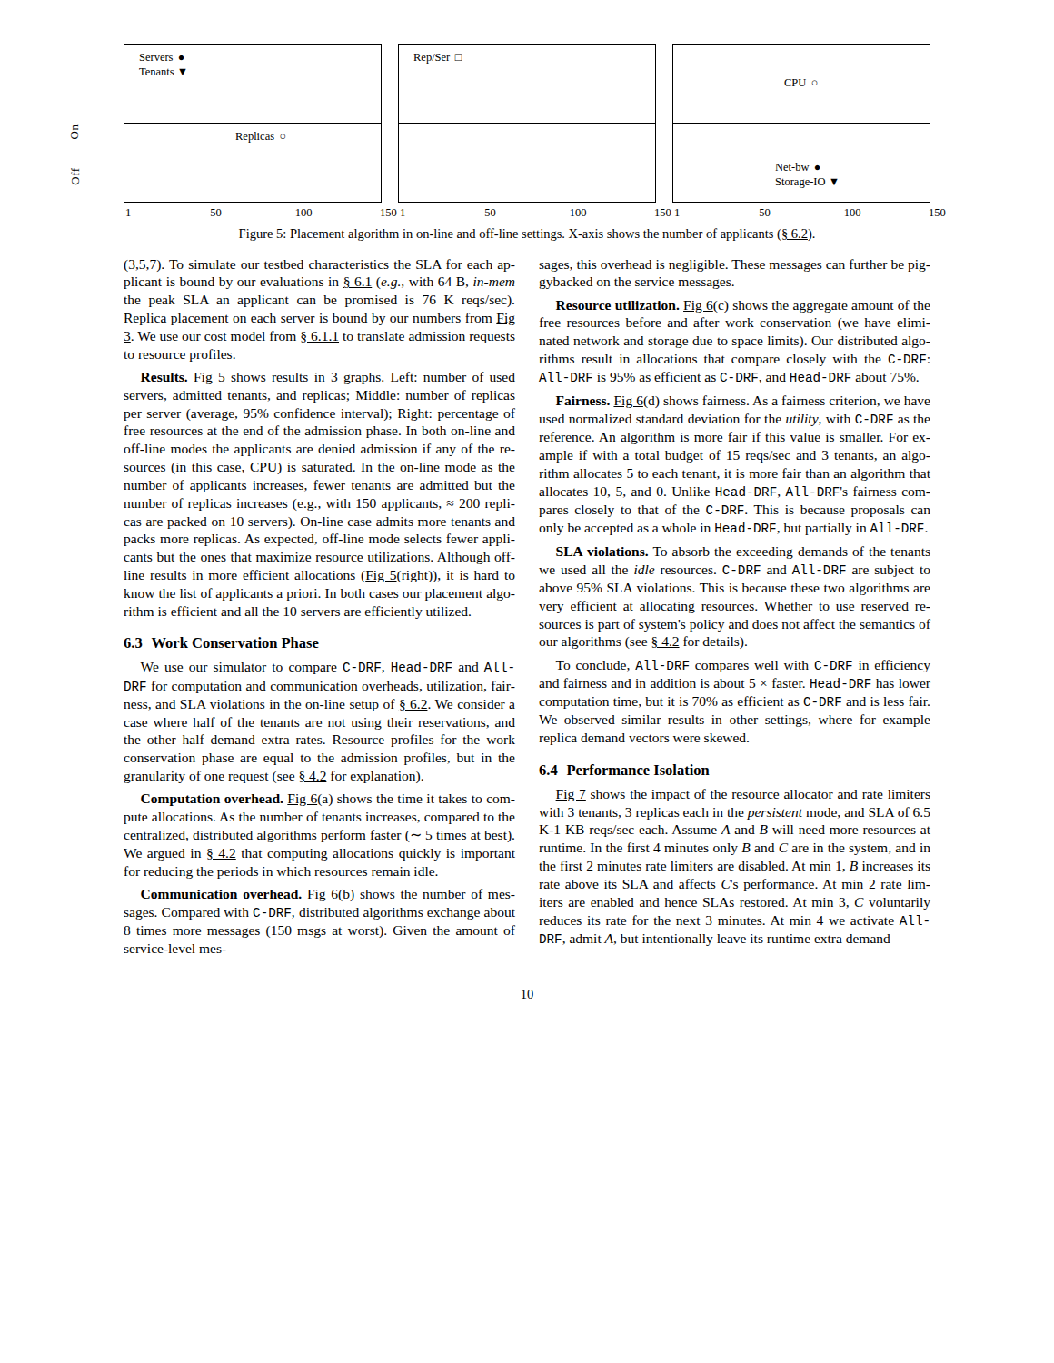On
200 100 0
Servers
Tenants
50 25 0
Replicas
Off
150100150
30 20 10 0
Rep/Ser
6 3 0
150100150
100 50 0
CPU
100 50 0
Net-bw
Storage-IO
150100150
Figure 5: Placement algorithm in on-line and off-line settings. X-axis shows the number of applicants (§ 6.2).
(3,5,7). To simulate our testbed characteristics the SLA for each applicant is bound by our evaluations in § 6.1 (e.g., with 64 B, in-mem the peak SLA an applicant can be promised is 76 K reqs/sec). Replica placement on each server is bound by our numbers from Fig 3. We use our cost model from § 6.1.1 to translate admission requests to resource profiles.
Results. Fig 5 shows results in 3 graphs. Left: number of used servers, admitted tenants, and replicas; Middle: number of replicas per server (average, 95% confidence interval); Right: percentage of free resources at the end of the admission phase. In both on-line and off-line modes the applicants are denied admission if any of the resources (in this case, CPU) is saturated. In the on-line mode as the number of applicants increases, fewer tenants are admitted but the number of replicas increases (e.g., with 150 applicants, ≈ 200 replicas are packed on 10 servers). On-line case admits more tenants and packs more replicas. As expected, off-line mode selects fewer applicants but the ones that maximize resource utilizations. Although off-line results in more efficient allocations (Fig 5(right)), it is hard to know the list of applicants a priori. In both cases our placement algorithm is efficient and all the 10 servers are efficiently utilized.
6.3 Work Conservation Phase
We use our simulator to compare C-DRF, Head-DRF and All-DRF for computation and communication overheads, utilization, fairness, and SLA violations in the on-line setup of § 6.2. We consider a case where half of the tenants are not using their reservations, and the other half demand extra rates. Resource profiles for the work conservation phase are equal to the admission profiles, but in the granularity of one request (see § 4.2 for explanation).
Computation overhead. Fig 6(a) shows the time it takes to compute allocations. As the number of tenants increases, compared to the centralized, distributed algorithms perform faster (∼ 5 times at best). We argued in § 4.2 that computing allocations quickly is important for reducing the periods in which resources remain idle.
Communication overhead. Fig 6(b) shows the number of messages. Compared with C-DRF, distributed algorithms exchange about 8 times more messages (150 msgs at worst). Given the amount of service-level mes-
sages, this overhead is negligible. These messages can further be piggybacked on the service messages.
Resource utilization. Fig 6(c) shows the aggregate amount of the free resources before and after work conservation (we have eliminated network and storage due to space limits). Our distributed algorithms result in allocations that compare closely with the C-DRF: All-DRF is 95% as efficient as C-DRF, and Head-DRF about 75%.
Fairness. Fig 6(d) shows fairness. As a fairness criterion, we have used normalized standard deviation for the utility, with C-DRF as the reference. An algorithm is more fair if this value is smaller. For example if with a total budget of 15 reqs/sec and 3 tenants, an algorithm allocates 5 to each tenant, it is more fair than an algorithm that allocates 10, 5, and 0. Unlike Head-DRF, All-DRF's fairness compares closely to that of the C-DRF. This is because proposals can only be accepted as a whole in Head-DRF, but partially in All-DRF.
SLA violations. To absorb the exceeding demands of the tenants we used all the idle resources. C-DRF and All-DRF are subject to above 95% SLA violations. This is because these two algorithms are very efficient at allocating resources. Whether to use reserved resources is part of system's policy and does not affect the semantics of our algorithms (see § 4.2 for details).
To conclude, All-DRF compares well with C-DRF in efficiency and fairness and in addition is about 5 × faster. Head-DRF has lower computation time, but it is 70% as efficient as C-DRF and is less fair. We observed similar results in other settings, where for example replica demand vectors were skewed.
6.4 Performance Isolation
Fig 7 shows the impact of the resource allocator and rate limiters with 3 tenants, 3 replicas each in the persistent mode, and SLA of 6.5 K-1 KB reqs/sec each. Assume A and B will need more resources at runtime. In the first 4 minutes only B and C are in the system, and in the first 2 minutes rate limiters are disabled. At min 1, B increases its rate above its SLA and affects C's performance. At min 2 rate limiters are enabled and hence SLAs restored. At min 3, C voluntarily reduces its rate for the next 3 minutes. At min 4 we activate All-DRF, admit A, but intentionally leave its runtime extra demand
10